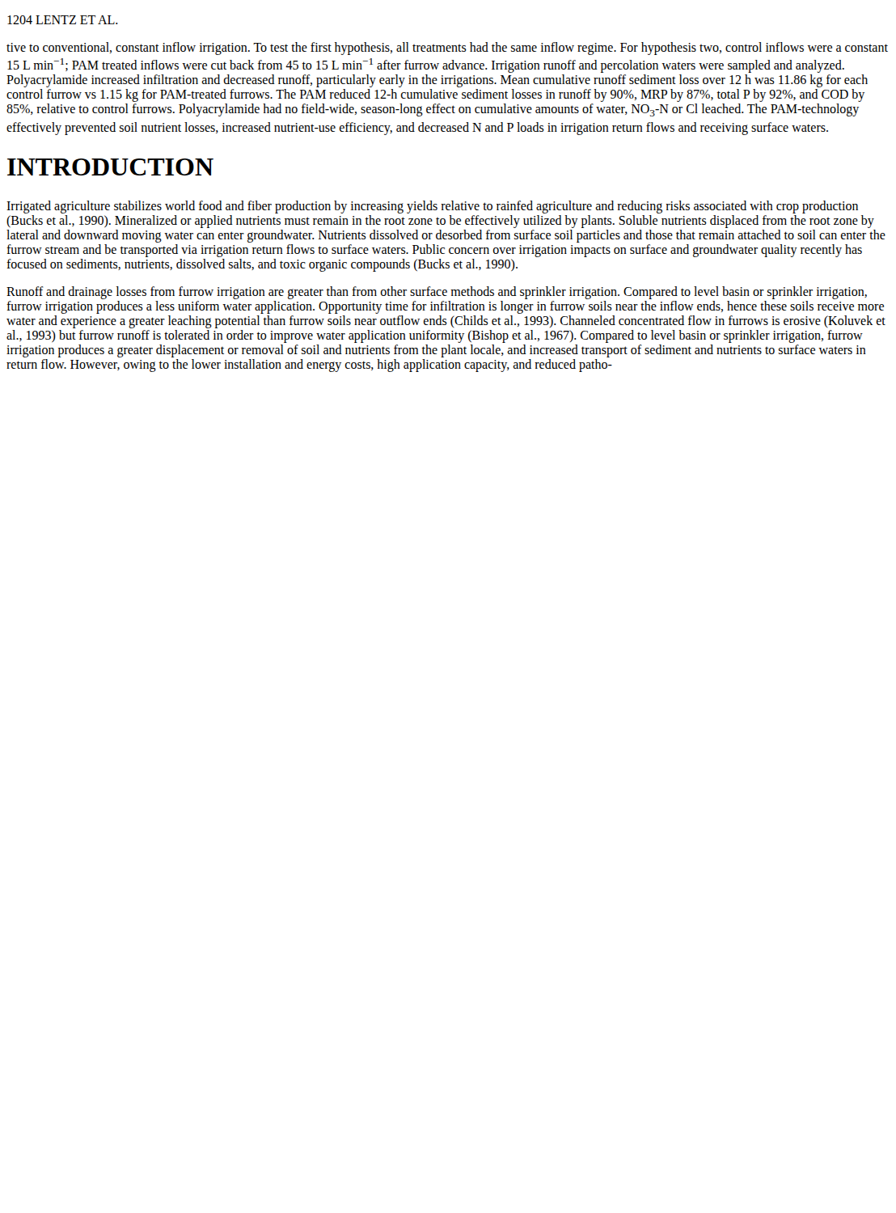1204 LENTZ ET AL.
tive to conventional, constant inflow irrigation. To test the first hypothesis, all treatments had the same inflow regime. For hypothesis two, control inflows were a constant 15 L min−1; PAM treated inflows were cut back from 45 to 15 L min−1 after furrow advance. Irrigation runoff and percolation waters were sampled and analyzed. Polyacrylamide increased infiltration and decreased runoff, particularly early in the irrigations. Mean cumulative runoff sediment loss over 12 h was 11.86 kg for each control furrow vs 1.15 kg for PAM-treated furrows. The PAM reduced 12-h cumulative sediment losses in runoff by 90%, MRP by 87%, total P by 92%, and COD by 85%, relative to control furrows. Polyacrylamide had no field-wide, season-long effect on cumulative amounts of water, NO3-N or Cl leached. The PAM-technology effectively prevented soil nutrient losses, increased nutrient-use efficiency, and decreased N and P loads in irrigation return flows and receiving surface waters.
INTRODUCTION
Irrigated agriculture stabilizes world food and fiber production by increasing yields relative to rainfed agriculture and reducing risks associated with crop production (Bucks et al., 1990). Mineralized or applied nutrients must remain in the root zone to be effectively utilized by plants. Soluble nutrients displaced from the root zone by lateral and downward moving water can enter groundwater. Nutrients dissolved or desorbed from surface soil particles and those that remain attached to soil can enter the furrow stream and be transported via irrigation return flows to surface waters. Public concern over irrigation impacts on surface and groundwater quality recently has focused on sediments, nutrients, dissolved salts, and toxic organic compounds (Bucks et al., 1990).
Runoff and drainage losses from furrow irrigation are greater than from other surface methods and sprinkler irrigation. Compared to level basin or sprinkler irrigation, furrow irrigation produces a less uniform water application. Opportunity time for infiltration is longer in furrow soils near the inflow ends, hence these soils receive more water and experience a greater leaching potential than furrow soils near outflow ends (Childs et al., 1993). Channeled concentrated flow in furrows is erosive (Koluvek et al., 1993) but furrow runoff is tolerated in order to improve water application uniformity (Bishop et al., 1967). Compared to level basin or sprinkler irrigation, furrow irrigation produces a greater displacement or removal of soil and nutrients from the plant locale, and increased transport of sediment and nutrients to surface waters in return flow. However, owing to the lower installation and energy costs, high application capacity, and reduced patho-